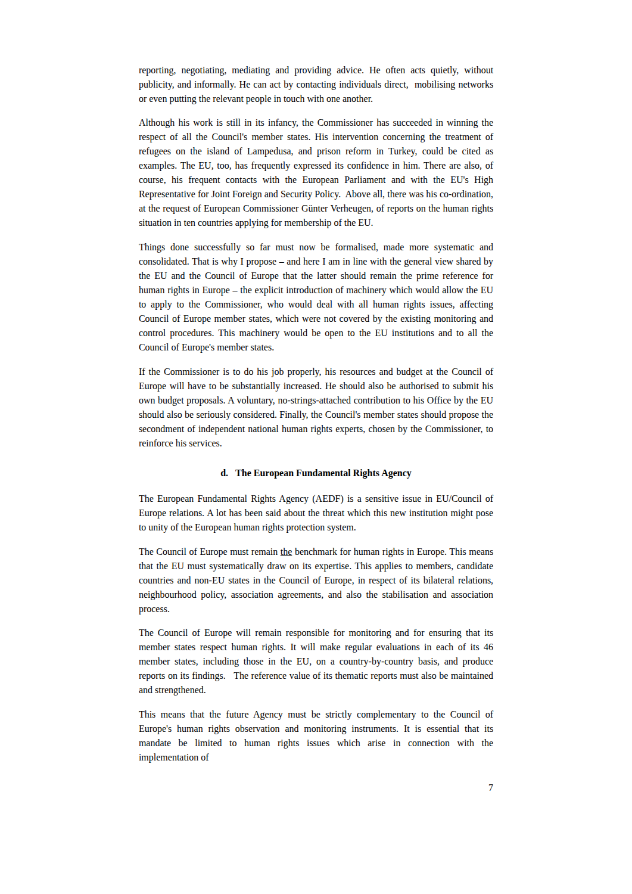reporting, negotiating, mediating and providing advice. He often acts quietly, without publicity, and informally. He can act by contacting individuals direct, mobilising networks or even putting the relevant people in touch with one another.
Although his work is still in its infancy, the Commissioner has succeeded in winning the respect of all the Council's member states. His intervention concerning the treatment of refugees on the island of Lampedusa, and prison reform in Turkey, could be cited as examples. The EU, too, has frequently expressed its confidence in him. There are also, of course, his frequent contacts with the European Parliament and with the EU's High Representative for Joint Foreign and Security Policy. Above all, there was his co-ordination, at the request of European Commissioner Günter Verheugen, of reports on the human rights situation in ten countries applying for membership of the EU.
Things done successfully so far must now be formalised, made more systematic and consolidated. That is why I propose – and here I am in line with the general view shared by the EU and the Council of Europe that the latter should remain the prime reference for human rights in Europe – the explicit introduction of machinery which would allow the EU to apply to the Commissioner, who would deal with all human rights issues, affecting Council of Europe member states, which were not covered by the existing monitoring and control procedures. This machinery would be open to the EU institutions and to all the Council of Europe's member states.
If the Commissioner is to do his job properly, his resources and budget at the Council of Europe will have to be substantially increased. He should also be authorised to submit his own budget proposals. A voluntary, no-strings-attached contribution to his Office by the EU should also be seriously considered. Finally, the Council's member states should propose the secondment of independent national human rights experts, chosen by the Commissioner, to reinforce his services.
d. The European Fundamental Rights Agency
The European Fundamental Rights Agency (AEDF) is a sensitive issue in EU/Council of Europe relations. A lot has been said about the threat which this new institution might pose to unity of the European human rights protection system.
The Council of Europe must remain the benchmark for human rights in Europe. This means that the EU must systematically draw on its expertise. This applies to members, candidate countries and non-EU states in the Council of Europe, in respect of its bilateral relations, neighbourhood policy, association agreements, and also the stabilisation and association process.
The Council of Europe will remain responsible for monitoring and for ensuring that its member states respect human rights. It will make regular evaluations in each of its 46 member states, including those in the EU, on a country-by-country basis, and produce reports on its findings. The reference value of its thematic reports must also be maintained and strengthened.
This means that the future Agency must be strictly complementary to the Council of Europe's human rights observation and monitoring instruments. It is essential that its mandate be limited to human rights issues which arise in connection with the implementation of
7